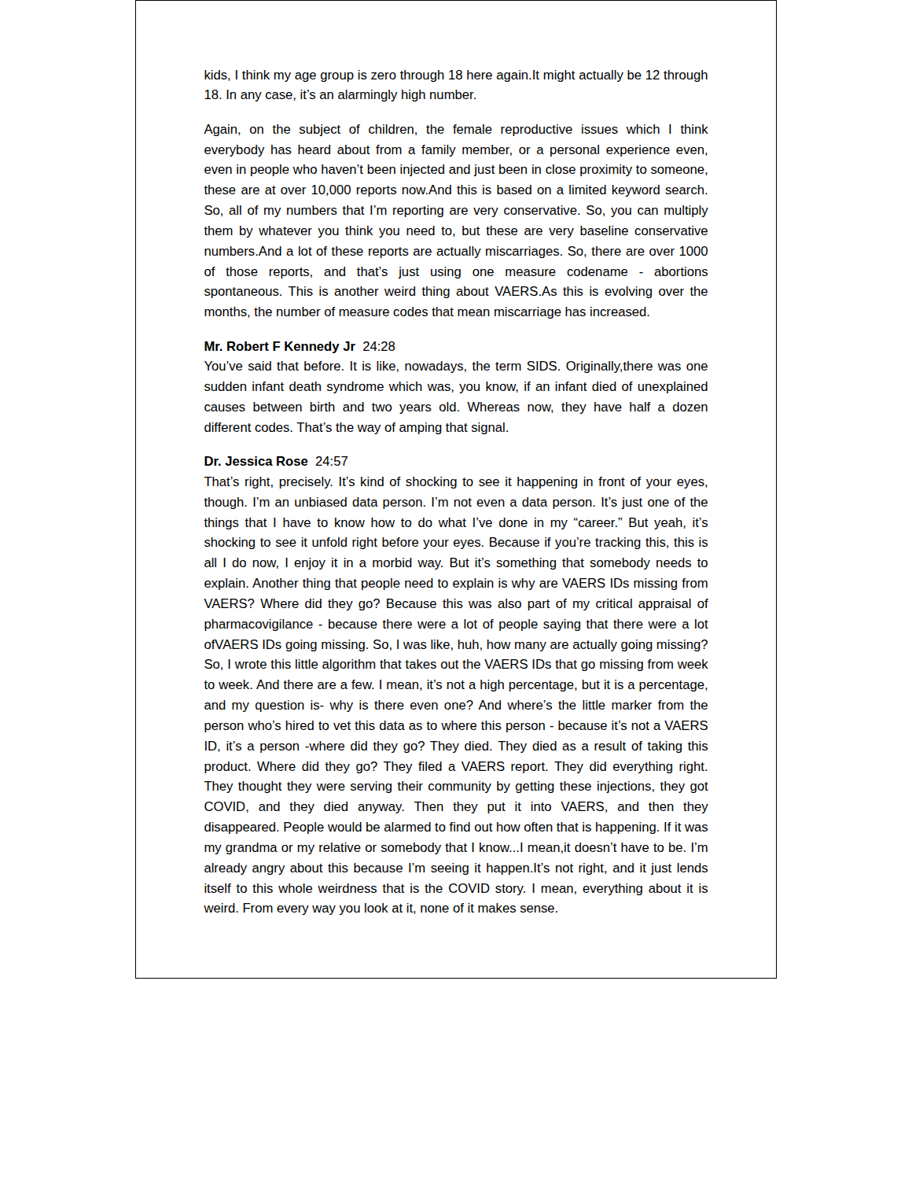kids, I think my age group is zero through 18 here again.It might actually be 12 through 18. In any case, it’s an alarmingly high number.
Again, on the subject of children, the female reproductive issues which I think everybody has heard about from a family member, or a personal experience even, even in people who haven’t been injected and just been in close proximity to someone, these are at over 10,000 reports now.And this is based on a limited keyword search. So, all of my numbers that I’m reporting are very conservative. So, you can multiply them by whatever you think you need to, but these are very baseline conservative numbers.And a lot of these reports are actually miscarriages. So, there are over 1000 of those reports, and that’s just using one measure codename - abortions spontaneous. This is another weird thing about VAERS.As this is evolving over the months, the number of measure codes that mean miscarriage has increased.
Mr. Robert F Kennedy Jr 24:28
You’ve said that before. It is like, nowadays, the term SIDS. Originally,there was one sudden infant death syndrome which was, you know, if an infant died of unexplained causes between birth and two years old. Whereas now, they have half a dozen different codes. That’s the way of amping that signal.
Dr. Jessica Rose 24:57
That’s right, precisely. It’s kind of shocking to see it happening in front of your eyes, though. I’m an unbiased data person. I’m not even a data person. It’s just one of the things that I have to know how to do what I’ve done in my “career.” But yeah, it’s shocking to see it unfold right before your eyes. Because if you’re tracking this, this is all I do now, I enjoy it in a morbid way. But it’s something that somebody needs to explain. Another thing that people need to explain is why are VAERS IDs missing from VAERS? Where did they go? Because this was also part of my critical appraisal of pharmacovigilance - because there were a lot of people saying that there were a lot ofVAERS IDs going missing. So, I was like, huh, how many are actually going missing? So, I wrote this little algorithm that takes out the VAERS IDs that go missing from week to week. And there are a few. I mean, it’s not a high percentage, but it is a percentage, and my question is- why is there even one? And where’s the little marker from the person who’s hired to vet this data as to where this person - because it’s not a VAERS ID, it’s a person -where did they go? They died. They died as a result of taking this product. Where did they go? They filed a VAERS report. They did everything right. They thought they were serving their community by getting these injections, they got COVID, and they died anyway. Then they put it into VAERS, and then they disappeared. People would be alarmed to find out how often that is happening. If it was my grandma or my relative or somebody that I know...I mean,it doesn’t have to be. I’m already angry about this because I’m seeing it happen.It’s not right, and it just lends itself to this whole weirdness that is the COVID story. I mean, everything about it is weird. From every way you look at it, none of it makes sense.